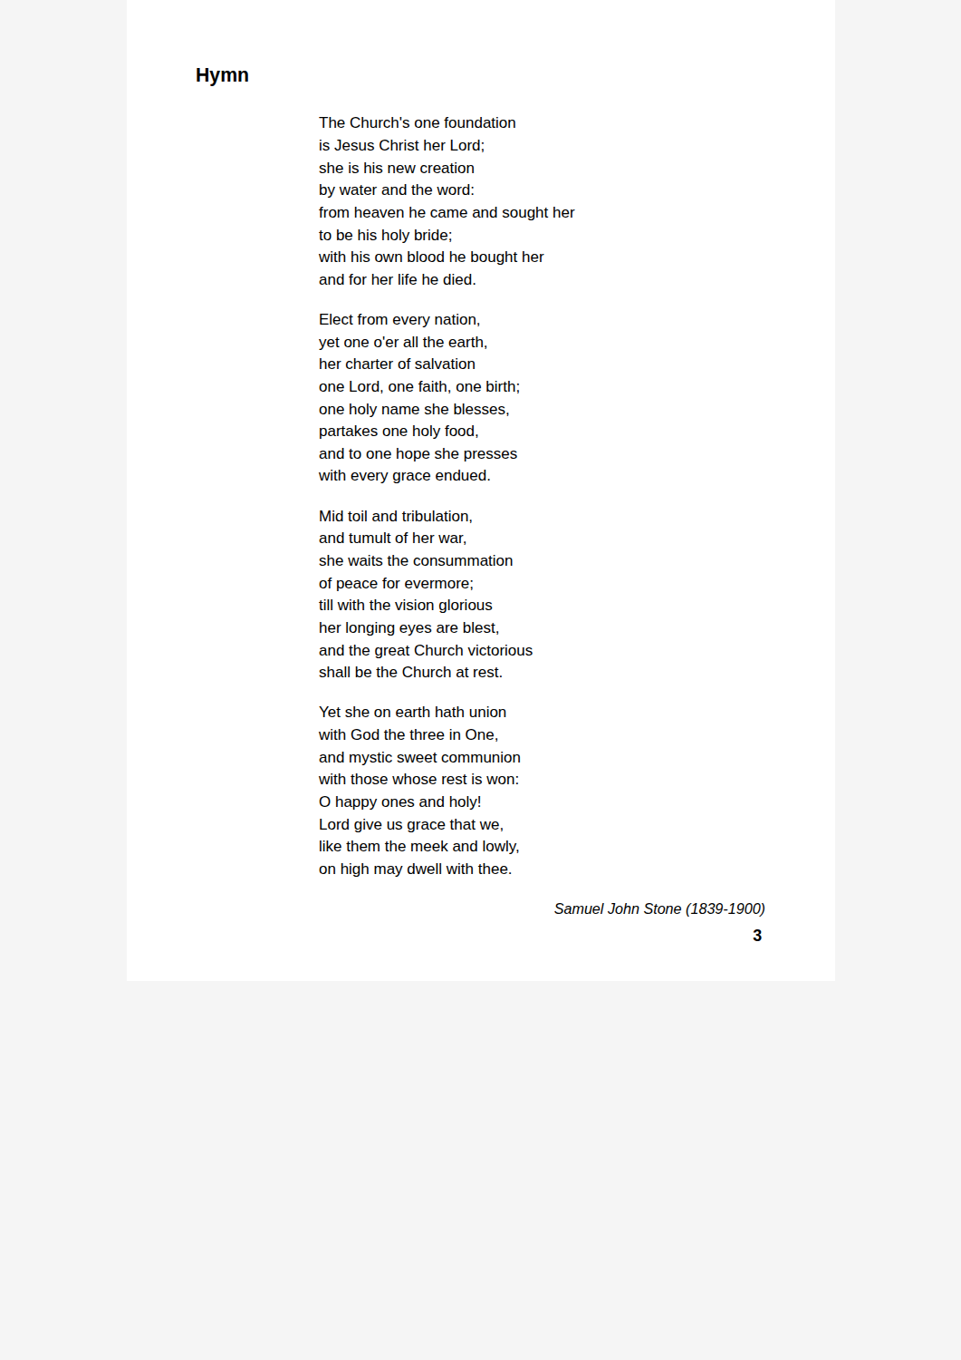Hymn
The Church's one foundation
is Jesus Christ her Lord;
she is his new creation
by water and the word:
from heaven he came and sought her
to be his holy bride;
with his own blood he bought her
and for her life he died.
Elect from every nation,
yet one o'er all the earth,
her charter of salvation
one Lord, one faith, one birth;
one holy name she blesses,
partakes one holy food,
and to one hope she presses
with every grace endued.
Mid toil and tribulation,
and tumult of her war,
she waits the consummation
of peace for evermore;
till with the vision glorious
her longing eyes are blest,
and the great Church victorious
shall be the Church at rest.
Yet she on earth hath union
with God the three in One,
and mystic sweet communion
with those whose rest is won:
O happy ones and holy!
Lord give us grace that we,
like them the meek and lowly,
on high may dwell with thee.
Samuel John Stone (1839-1900)
3